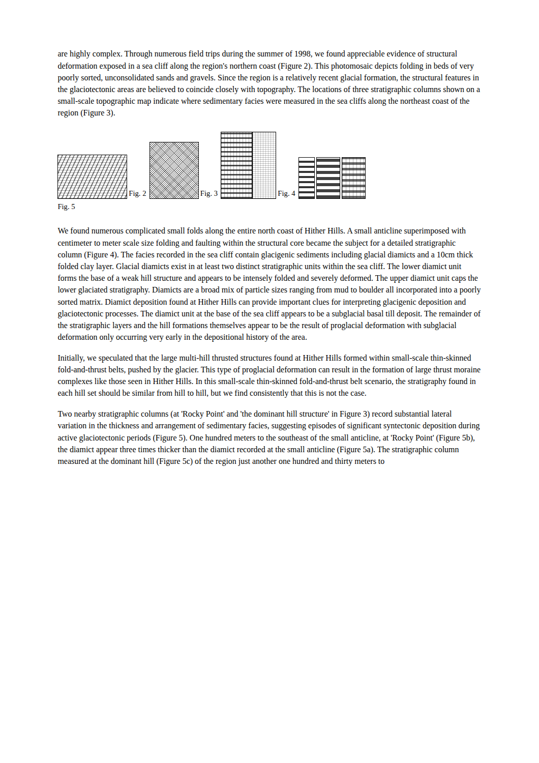are highly complex. Through numerous field trips during the summer of 1998, we found appreciable evidence of structural deformation exposed in a sea cliff along the region's northern coast (Figure 2). This photomosaic depicts folding in beds of very poorly sorted, unconsolidated sands and gravels. Since the region is a relatively recent glacial formation, the structural features in the glaciotectonic areas are believed to coincide closely with topography. The locations of three stratigraphic columns shown on a small-scale topographic map indicate where sedimentary facies were measured in the sea cliffs along the northeast coast of the region (Figure 3).
Fig. 2
Fig. 3
Fig. 4
Fig. 5
We found numerous complicated small folds along the entire north coast of Hither Hills. A small anticline superimposed with centimeter to meter scale size folding and faulting within the structural core became the subject for a detailed stratigraphic column (Figure 4). The facies recorded in the sea cliff contain glacigenic sediments including glacial diamicts and a 10cm thick folded clay layer. Glacial diamicts exist in at least two distinct stratigraphic units within the sea cliff. The lower diamict unit forms the base of a weak hill structure and appears to be intensely folded and severely deformed. The upper diamict unit caps the lower glaciated stratigraphy. Diamicts are a broad mix of particle sizes ranging from mud to boulder all incorporated into a poorly sorted matrix. Diamict deposition found at Hither Hills can provide important clues for interpreting glacigenic deposition and glaciotectonic processes. The diamict unit at the base of the sea cliff appears to be a subglacial basal till deposit. The remainder of the stratigraphic layers and the hill formations themselves appear to be the result of proglacial deformation with subglacial deformation only occurring very early in the depositional history of the area.
Initially, we speculated that the large multi-hill thrusted structures found at Hither Hills formed within small-scale thin-skinned fold-and-thrust belts, pushed by the glacier. This type of proglacial deformation can result in the formation of large thrust moraine complexes like those seen in Hither Hills. In this small-scale thin-skinned fold-and-thrust belt scenario, the stratigraphy found in each hill set should be similar from hill to hill, but we find consistently that this is not the case.
Two nearby stratigraphic columns (at 'Rocky Point' and 'the dominant hill structure' in Figure 3) record substantial lateral variation in the thickness and arrangement of sedimentary facies, suggesting episodes of significant syntectonic deposition during active glaciotectonic periods (Figure 5). One hundred meters to the southeast of the small anticline, at 'Rocky Point' (Figure 5b), the diamict appear three times thicker than the diamict recorded at the small anticline (Figure 5a). The stratigraphic column measured at the dominant hill (Figure 5c) of the region just another one hundred and thirty meters to